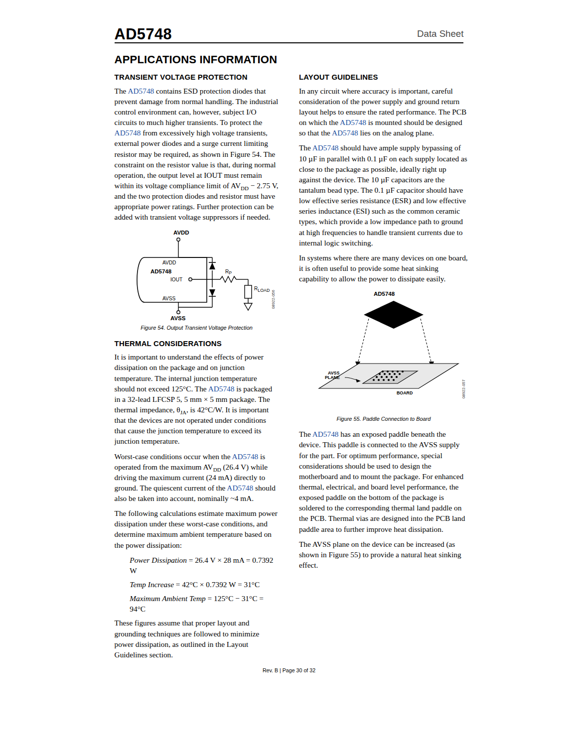AD5748
Data Sheet
APPLICATIONS INFORMATION
TRANSIENT VOLTAGE PROTECTION
The AD5748 contains ESD protection diodes that prevent damage from normal handling. The industrial control environment can, however, subject I/O circuits to much higher transients. To protect the AD5748 from excessively high voltage transients, external power diodes and a surge current limiting resistor may be required, as shown in Figure 54. The constraint on the resistor value is that, during normal operation, the output level at IOUT must remain within its voltage compliance limit of AVDD − 2.75 V, and the two protection diodes and resistor must have appropriate power ratings. Further protection can be added with transient voltage suppressors if needed.
AVDD AVDD AD5748 IOUT AVSS AVSS RP RLOAD 08922-056
Figure 54. Output Transient Voltage Protection
THERMAL CONSIDERATIONS
It is important to understand the effects of power dissipation on the package and on junction temperature. The internal junction temperature should not exceed 125°C. The AD5748 is packaged in a 32-lead LFCSP 5, 5 mm × 5 mm package. The thermal impedance, θJA, is 42°C/W. It is important that the devices are not operated under conditions that cause the junction temperature to exceed its junction temperature.
Worst-case conditions occur when the AD5748 is operated from the maximum AVDD (26.4 V) while driving the maximum current (24 mA) directly to ground. The quiescent current of the AD5748 should also be taken into account, nominally ~4 mA.
The following calculations estimate maximum power dissipation under these worst-case conditions, and determine maximum ambient temperature based on the power dissipation:
Power Dissipation = 26.4 V × 28 mA = 0.7392 W
Temp Increase = 42°C × 0.7392 W = 31°C
Maximum Ambient Temp = 125°C − 31°C = 94°C
These figures assume that proper layout and grounding techniques are followed to minimize power dissipation, as outlined in the Layout Guidelines section.
LAYOUT GUIDELINES
In any circuit where accuracy is important, careful consideration of the power supply and ground return layout helps to ensure the rated performance. The PCB on which the AD5748 is mounted should be designed so that the AD5748 lies on the analog plane.
The AD5748 should have ample supply bypassing of 10 µF in parallel with 0.1 µF on each supply located as close to the package as possible, ideally right up against the device. The 10 µF capacitors are the tantalum bead type. The 0.1 µF capacitor should have low effective series resistance (ESR) and low effective series inductance (ESI) such as the common ceramic types, which provide a low impedance path to ground at high frequencies to handle transient currents due to internal logic switching.
In systems where there are many devices on one board, it is often useful to provide some heat sinking capability to allow the power to dissipate easily.
AD5748 AVSS PLANE BOARD 08922-057
Figure 55. Paddle Connection to Board
The AD5748 has an exposed paddle beneath the device. This paddle is connected to the AVSS supply for the part. For optimum performance, special considerations should be used to design the motherboard and to mount the package. For enhanced thermal, electrical, and board level performance, the exposed paddle on the bottom of the package is soldered to the corresponding thermal land paddle on the PCB. Thermal vias are designed into the PCB land paddle area to further improve heat dissipation.
The AVSS plane on the device can be increased (as shown in Figure 55) to provide a natural heat sinking effect.
Rev. B | Page 30 of 32